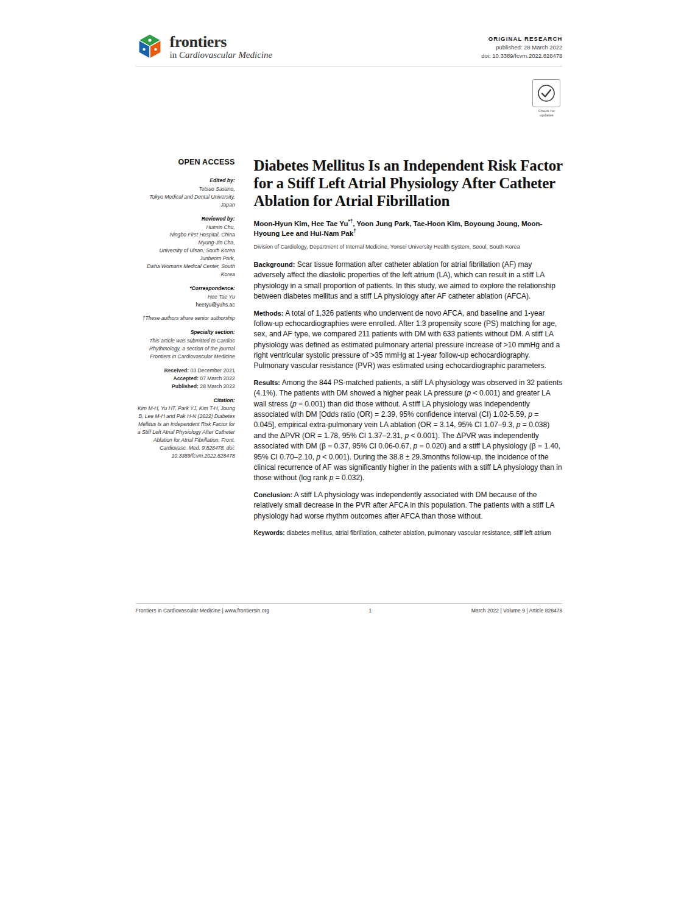frontiers
in Cardiovascular Medicine
ORIGINAL RESEARCH
published: 28 March 2022
doi: 10.3389/fcvm.2022.828478
Check for
updates
OPEN ACCESS
Edited by:
Tetsuo Sasano,
Tokyo Medical and Dental University, Japan
Reviewed by:
Huimin Chu,
Ningbo First Hospital, China
Myung-Jin Cha,
University of Ulsan, South Korea
Junbeom Park,
Ewha Womans Medical Center, South Korea
*Correspondence:
Hee Tae Yu
heetyu@yuhs.ac
†These authors share senior authorship
Specialty section:
This article was submitted to Cardiac Rhythmology, a section of the journal Frontiers in Cardiovascular Medicine
Received: 03 December 2021
Accepted: 07 March 2022
Published: 28 March 2022
Citation:
Kim M-H, Yu HT, Park YJ, Kim T-H, Joung B, Lee M-H and Pak H-N (2022) Diabetes Mellitus Is an Independent Risk Factor for a Stiff Left Atrial Physiology After Catheter Ablation for Atrial Fibrillation. Front. Cardiovasc. Med. 9:828478. doi: 10.3389/fcvm.2022.828478
Diabetes Mellitus Is an Independent Risk Factor for a Stiff Left Atrial Physiology After Catheter Ablation for Atrial Fibrillation
Moon-Hyun Kim, Hee Tae Yu*†, Yoon Jung Park, Tae-Hoon Kim, Boyoung Joung, Moon-Hyoung Lee and Hui-Nam Pak†
Division of Cardiology, Department of Internal Medicine, Yonsei University Health System, Seoul, South Korea
Background:
Scar tissue formation after catheter ablation for atrial fibrillation (AF) may adversely affect the diastolic properties of the left atrium (LA), which can result in a stiff LA physiology in a small proportion of patients. In this study, we aimed to explore the relationship between diabetes mellitus and a stiff LA physiology after AF catheter ablation (AFCA).
Methods:
A total of 1,326 patients who underwent de novo AFCA, and baseline and 1-year follow-up echocardiographies were enrolled. After 1:3 propensity score (PS) matching for age, sex, and AF type, we compared 211 patients with DM with 633 patients without DM. A stiff LA physiology was defined as estimated pulmonary arterial pressure increase of >10 mmHg and a right ventricular systolic pressure of >35 mmHg at 1-year follow-up echocardiography. Pulmonary vascular resistance (PVR) was estimated using echocardiographic parameters.
Results:
Among the 844 PS-matched patients, a stiff LA physiology was observed in 32 patients (4.1%). The patients with DM showed a higher peak LA pressure (p < 0.001) and greater LA wall stress (p = 0.001) than did those without. A stiff LA physiology was independently associated with DM [Odds ratio (OR) = 2.39, 95% confidence interval (CI) 1.02-5.59, p = 0.045], empirical extra-pulmonary vein LA ablation (OR = 3.14, 95% CI 1.07–9.3, p = 0.038) and the ΔPVR (OR = 1.78, 95% CI 1.37–2.31, p < 0.001). The ΔPVR was independently associated with DM (β = 0.37, 95% CI 0.06-0.67, p = 0.020) and a stiff LA physiology (β = 1.40, 95% CI 0.70–2.10, p < 0.001). During the 38.8 ± 29.3months follow-up, the incidence of the clinical recurrence of AF was significantly higher in the patients with a stiff LA physiology than in those without (log rank p = 0.032).
Conclusion:
A stiff LA physiology was independently associated with DM because of the relatively small decrease in the PVR after AFCA in this population. The patients with a stiff LA physiology had worse rhythm outcomes after AFCA than those without.
Keywords: diabetes mellitus, atrial fibrillation, catheter ablation, pulmonary vascular resistance, stiff left atrium
Frontiers in Cardiovascular Medicine | www.frontiersin.org
1
March 2022 | Volume 9 | Article 828478